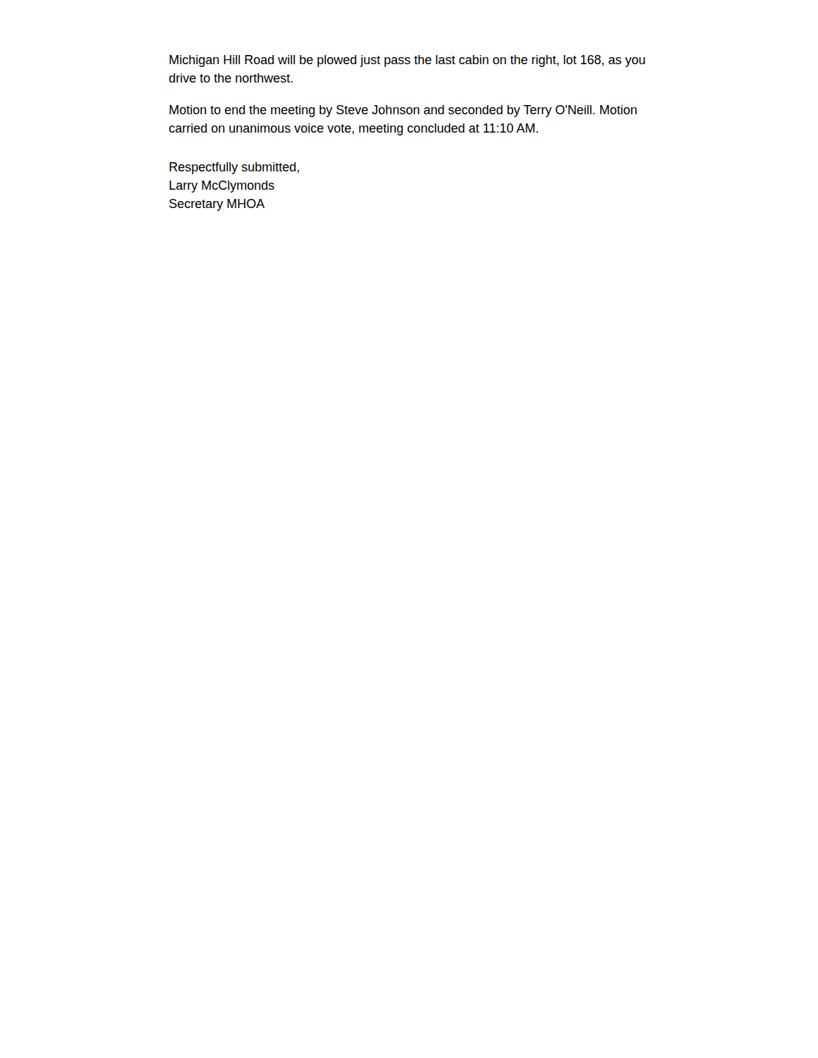Michigan Hill Road will be plowed just pass the last cabin on the right, lot 168, as you drive to the northwest.
Motion to end the meeting by Steve Johnson and seconded by Terry O'Neill. Motion carried on unanimous voice vote, meeting concluded at 11:10 AM.
Respectfully submitted,
Larry McClymonds
Secretary MHOA